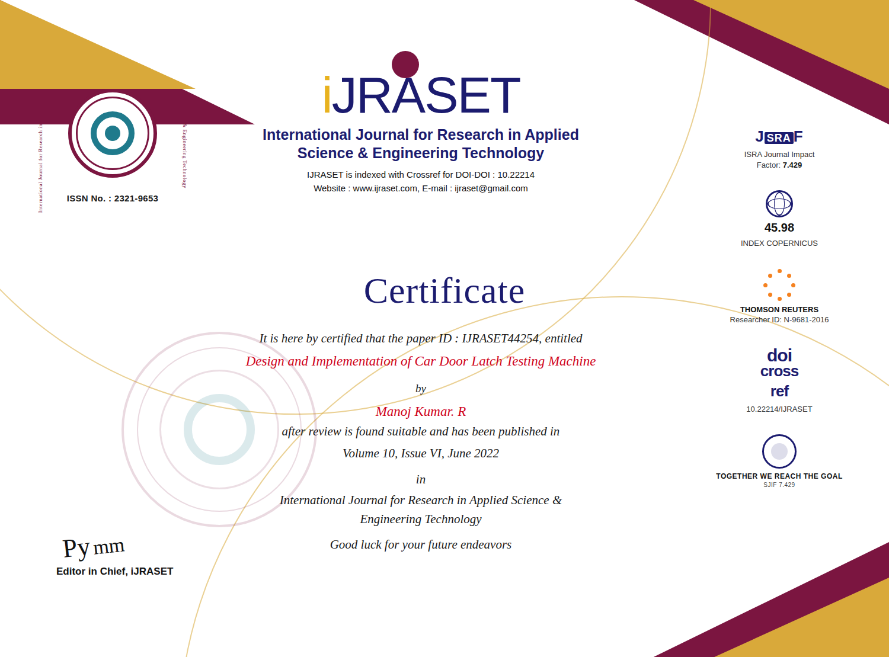International Journal for Research in Applied
Science & Engineering Technology
ISSN No. : 2321-9653
i JRASET
International Journal for Research in Applied
Science & Engineering Technology
IJRASET is indexed with Crossref for DOI-DOI : 10.22214
Website : www.ijraset.com, E-mail : ijraset@gmail.com
Certificate
It is here by certified that the paper ID : IJRASET44254, entitled Design and Implementation of Car Door Latch Testing Machine by Manoj Kumar. R after review is found suitable and has been published in Volume 10, Issue VI, June 2022 in International Journal for Research in Applied Science &
Engineering Technology Good luck for your future endeavors
Py mm
Editor in Chief, iJRASET
JSRAF
ISRA Journal Impact
Factor: 7.429
45.98
INDEX COPERNICUS
THOMSON REUTERS
Researcher ID: N-9681-2016
doi cross ref
10.22214/IJRASET
TOGETHER WE REACH THE GOAL SJIF 7.429